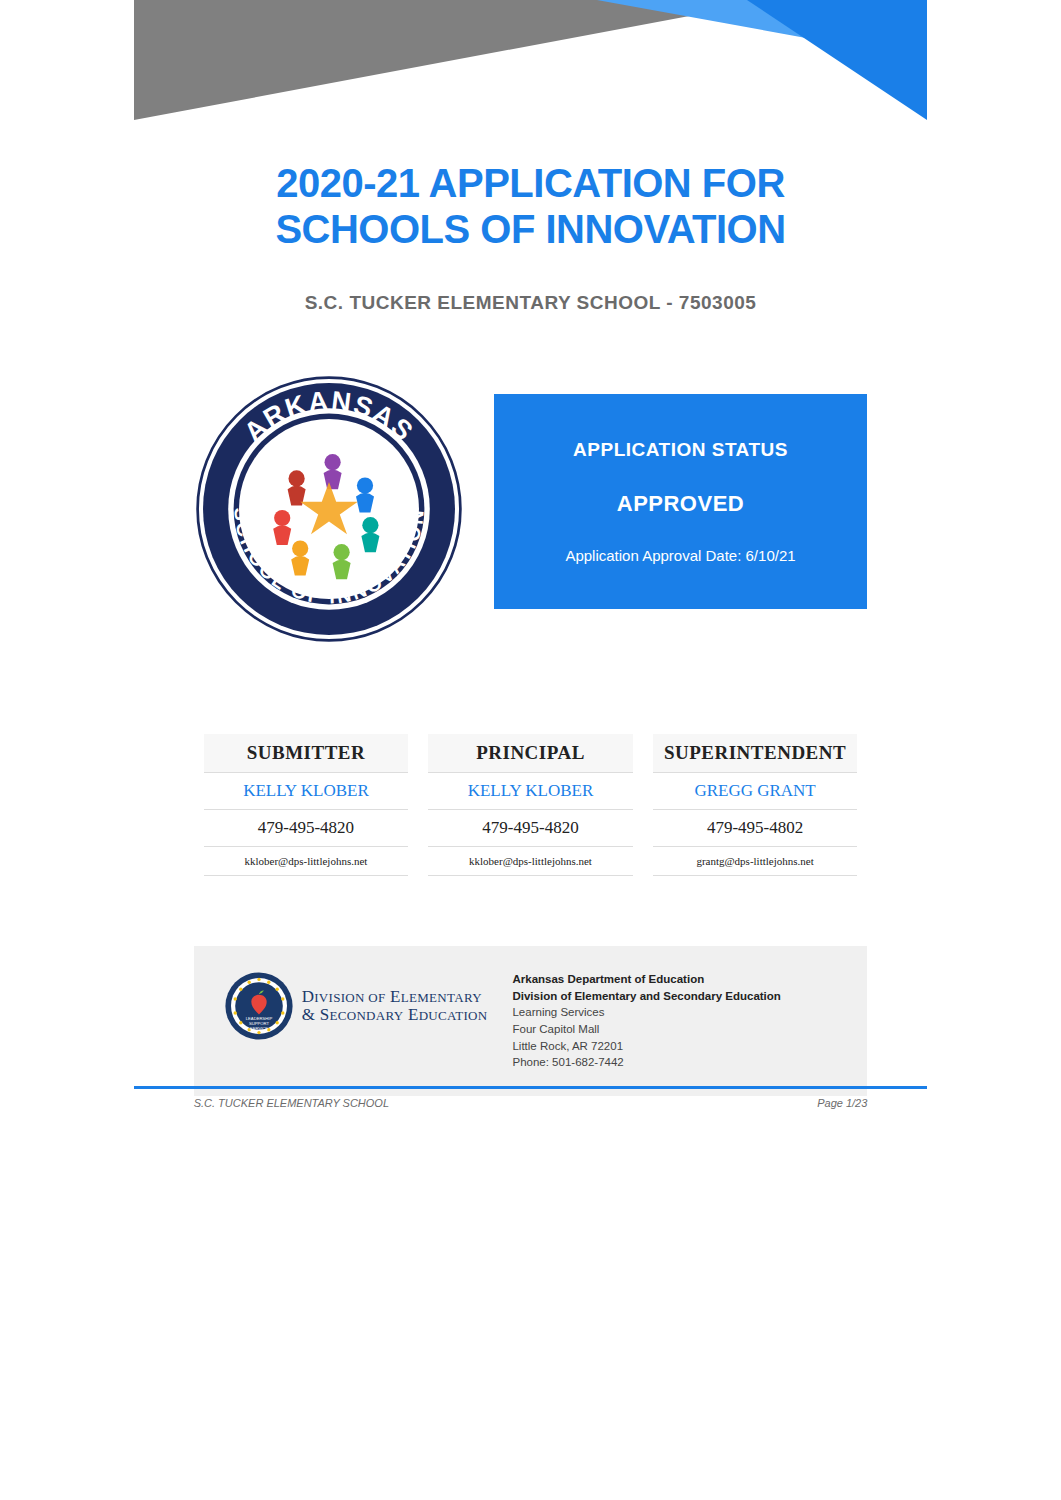2020-21 APPLICATION FOR
SCHOOLS OF INNOVATION
S.C. TUCKER ELEMENTARY SCHOOL - 7503005
ARKANSAS SCHOOL OF INNOVATION
APPLICATION STATUS
APPROVED
Application Approval Date: 6/10/21
SUBMITTER
KELLY KLOBER
479-495-4820
kklober@dps-littlejohns.net
PRINCIPAL
KELLY KLOBER
479-495-4820
kklober@dps-littlejohns.net
SUPERINTENDENT
GREGG GRANT
479-495-4802
grantg@dps-littlejohns.net
LEADERSHIP SUPPORT SERVICE
DIVISION OF ELEMENTARY
& SECONDARY EDUCATION
Arkansas Department of Education
Division of Elementary and Secondary Education
Learning Services
Four Capitol Mall
Little Rock, AR 72201
Phone: 501-682-7442
S.C. TUCKER ELEMENTARY SCHOOL Page 1/23